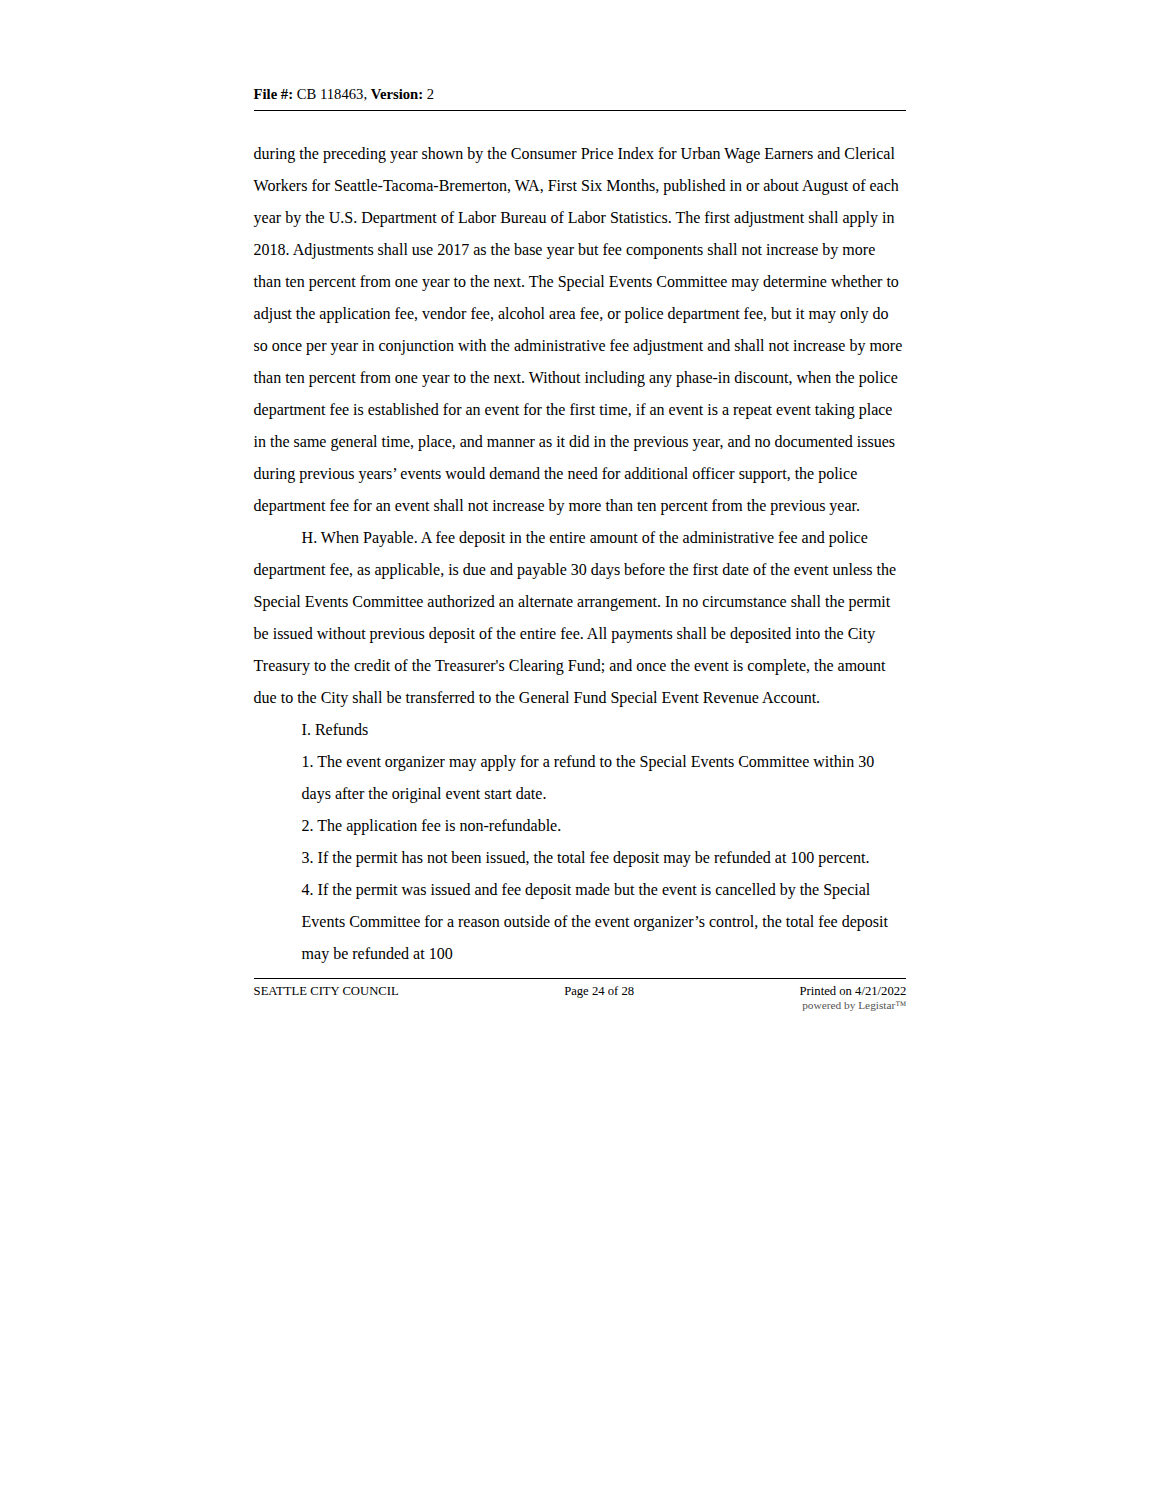File #: CB 118463, Version: 2
during the preceding year shown by the Consumer Price Index for Urban Wage Earners and Clerical Workers for Seattle-Tacoma-Bremerton, WA, First Six Months, published in or about August of each year by the U.S. Department of Labor Bureau of Labor Statistics. The first adjustment shall apply in 2018. Adjustments shall use 2017 as the base year but fee components shall not increase by more than ten percent from one year to the next. The Special Events Committee may determine whether to adjust the application fee, vendor fee, alcohol area fee, or police department fee, but it may only do so once per year in conjunction with the administrative fee adjustment and shall not increase by more than ten percent from one year to the next. Without including any phase-in discount, when the police department fee is established for an event for the first time, if an event is a repeat event taking place in the same general time, place, and manner as it did in the previous year, and no documented issues during previous years’ events would demand the need for additional officer support, the police department fee for an event shall not increase by more than ten percent from the previous year.
H. When Payable. A fee deposit in the entire amount of the administrative fee and police department fee, as applicable, is due and payable 30 days before the first date of the event unless the Special Events Committee authorized an alternate arrangement. In no circumstance shall the permit be issued without previous deposit of the entire fee. All payments shall be deposited into the City Treasury to the credit of the Treasurer's Clearing Fund; and once the event is complete, the amount due to the City shall be transferred to the General Fund Special Event Revenue Account.
I. Refunds
1. The event organizer may apply for a refund to the Special Events Committee within 30 days after the original event start date.
2. The application fee is non-refundable.
3. If the permit has not been issued, the total fee deposit may be refunded at 100 percent.
4. If the permit was issued and fee deposit made but the event is cancelled by the Special Events Committee for a reason outside of the event organizer’s control, the total fee deposit may be refunded at 100
SEATTLE CITY COUNCIL
Page 24 of 28
Printed on 4/21/2022 powered by Legistar™